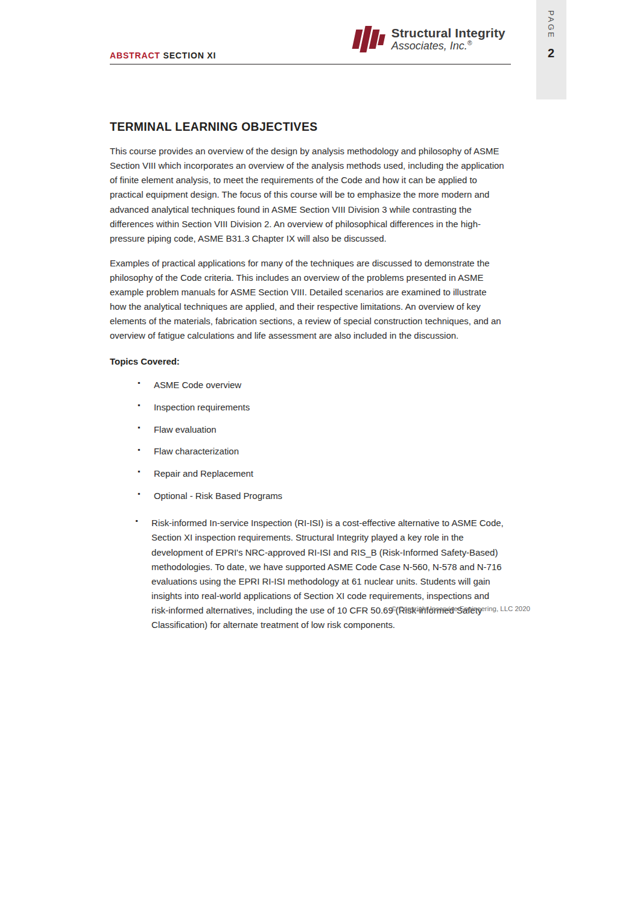PAGE
2
ABSTRACT SECTION XI
Structural Integrity
Associates, Inc.®
TERMINAL LEARNING OBJECTIVES
This course provides an overview of the design by analysis methodology and philosophy of ASME Section VIII which incorporates an overview of the analysis methods used, including the application of finite element analysis, to meet the requirements of the Code and how it can be applied to practical equipment design. The focus of this course will be to emphasize the more modern and advanced analytical techniques found in ASME Section VIII Division 3 while contrasting the differences within Section VIII Division 2. An overview of philosophical differences in the high-pressure piping code, ASME B31.3 Chapter IX will also be discussed.
Examples of practical applications for many of the techniques are discussed to demonstrate the philosophy of the Code criteria. This includes an overview of the problems presented in ASME example problem manuals for ASME Section VIII. Detailed scenarios are examined to illustrate how the analytical techniques are applied, and their respective limitations. An overview of key elements of the materials, fabrication sections, a review of special construction techniques, and an overview of fatigue calculations and life assessment are also included in the discussion.
Topics Covered:
ASME Code overview
Inspection requirements
Flaw evaluation
Flaw characterization
Repair and Replacement
Optional - Risk Based Programs
Risk-informed In-service Inspection (RI-ISI) is a cost-effective alternative to ASME Code, Section XI inspection requirements. Structural Integrity played a key role in the development of EPRI's NRC-approved RI-ISI and RIS_B (Risk-Informed Safety-Based) methodologies. To date, we have supported ASME Code Case N-560, N-578 and N-716 evaluations using the EPRI RI-ISI methodology at 61 nuclear units. Students will gain insights into real-world applications of Section XI code requirements, inspections and risk-informed alternatives, including the use of 10 CFR 50.69 (Risk-informed Safety Classification) for alternate treatment of low risk components.
© Copyright Inservice Engineering, LLC 2020